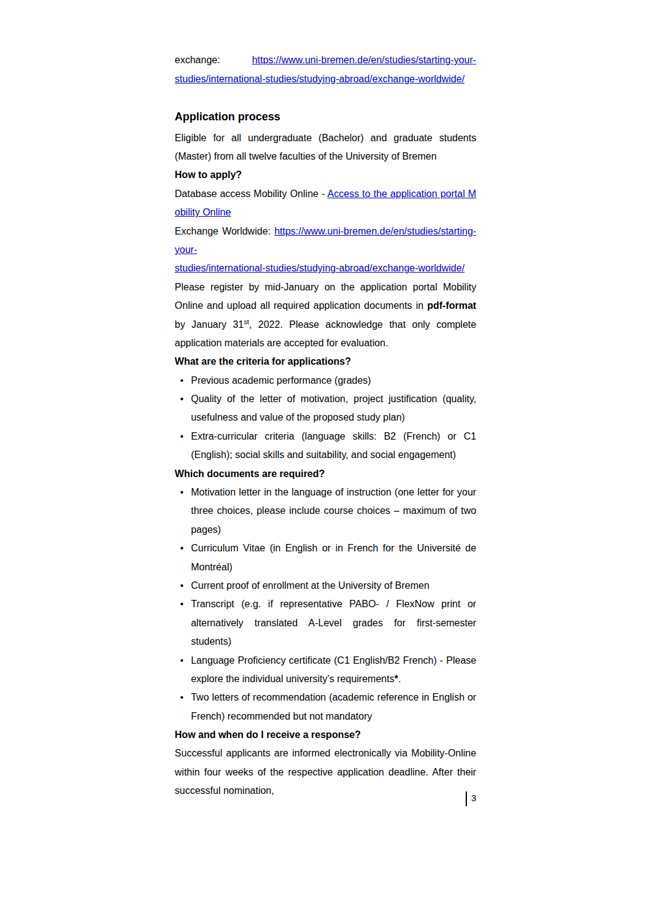exchange: https://www.uni-bremen.de/en/studies/starting-your-
studies/international-studies/studying-abroad/exchange-worldwide/
Application process
Eligible for all undergraduate (Bachelor) and graduate students (Master) from all twelve faculties of the University of Bremen
How to apply?
Database access Mobility Online - Access to the application portal Mobility Online
Exchange Worldwide: https://www.uni-bremen.de/en/studies/starting-your-
studies/international-studies/studying-abroad/exchange-worldwide/
Please register by mid-January on the application portal Mobility Online and upload all required application documents in pdf-format by January 31st, 2022. Please acknowledge that only complete application materials are accepted for evaluation.
What are the criteria for applications?
Previous academic performance (grades)
Quality of the letter of motivation, project justification (quality, usefulness and value of the proposed study plan)
Extra-curricular criteria (language skills: B2 (French) or C1 (English); social skills and suitability, and social engagement)
Which documents are required?
Motivation letter in the language of instruction (one letter for your three choices, please include course choices – maximum of two pages)
Curriculum Vitae (in English or in French for the Université de Montréal)
Current proof of enrollment at the University of Bremen
Transcript (e.g. if representative PABO- / FlexNow print or alternatively translated A-Level grades for first-semester students)
Language Proficiency certificate (C1 English/B2 French) - Please explore the individual university’s requirements*.
Two letters of recommendation (academic reference in English or French) recommended but not mandatory
How and when do I receive a response?
Successful applicants are informed electronically via Mobility-Online within four weeks of the respective application deadline. After their successful nomination,
3